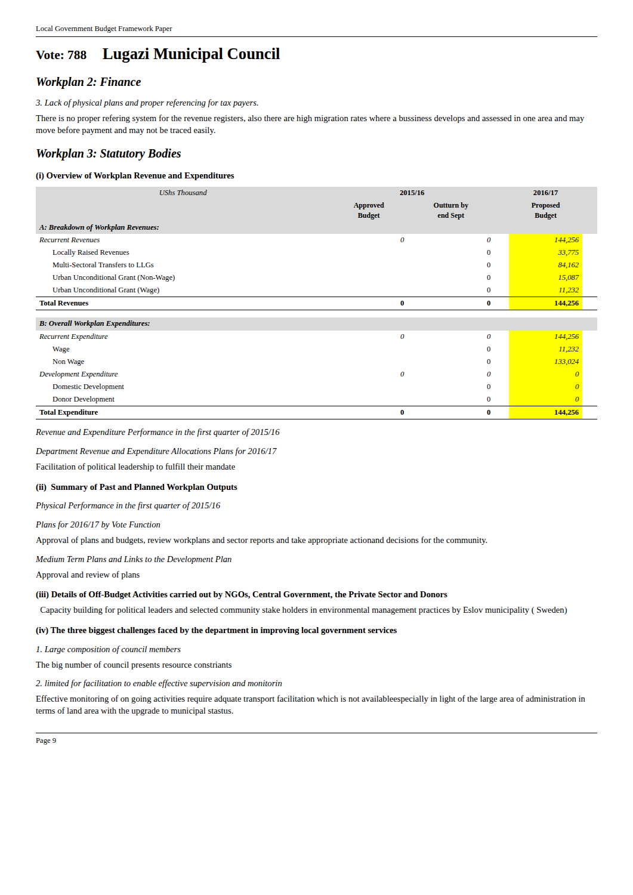Local Government Budget Framework Paper
Vote: 788 Lugazi Municipal Council
Workplan 2: Finance
3. Lack of physical plans and proper referencing for tax payers.
There is no proper refering system for the revenue registers, also there are high migration rates where a bussiness develops and assessed in one area and may move before payment and may not be traced easily.
Workplan 3: Statutory Bodies
(i) Overview of Workplan Revenue and Expenditures
| UShs Thousand | 2015/16 | | 2016/17 | |
| | Approved Budget | Outturn by end Sept | | Proposed Budget | |
| A: Breakdown of Workplan Revenues: |
| Recurrent Revenues | 0 | 0 | | 144,256 | |
| Locally Raised Revenues | | 0 | | 33,775 | |
| Multi-Sectoral Transfers to LLGs | | 0 | | 84,162 | |
| Urban Unconditional Grant (Non-Wage) | | 0 | | 15,087 | |
| Urban Unconditional Grant (Wage) | | 0 | | 11,232 | |
| Total Revenues | 0 | 0 | | 144,256 | |
| B: Overall Workplan Expenditures: |
| Recurrent Expenditure | 0 | 0 | | 144,256 | |
| Wage | | 0 | | 11,232 | |
| Non Wage | | 0 | | 133,024 | |
| Development Expenditure | 0 | 0 | | 0 | |
| Domestic Development | | 0 | | 0 | |
| Donor Development | | 0 | | 0 | |
| Total Expenditure | 0 | 0 | | 144,256 | |
Revenue and Expenditure Performance in the first quarter of 2015/16
Department Revenue and Expenditure Allocations Plans for 2016/17
Facilitation of political leadership to fulfill their mandate
(ii) Summary of Past and Planned Workplan Outputs
Physical Performance in the first quarter of 2015/16
Plans for 2016/17 by Vote Function
Approval of plans and budgets, review workplans and sector reports and take appropriate actionand decisions for the community.
Medium Term Plans and Links to the Development Plan
Approval and review of plans
(iii) Details of Off-Budget Activities carried out by NGOs, Central Government, the Private Sector and Donors
Capacity building for political leaders and selected community stake holders in environmental management practices by Eslov municipality ( Sweden)
(iv) The three biggest challenges faced by the department in improving local government services
1. Large composition of council members
The big number of council presents resource constriants
2. limited for facilitation to enable effective supervision and monitorin
Effective monitoring of on going activities require adquate transport facilitation which is not availableespecially in light of the large area of administration in terms of land area with the upgrade to municipal stastus.
Page 9